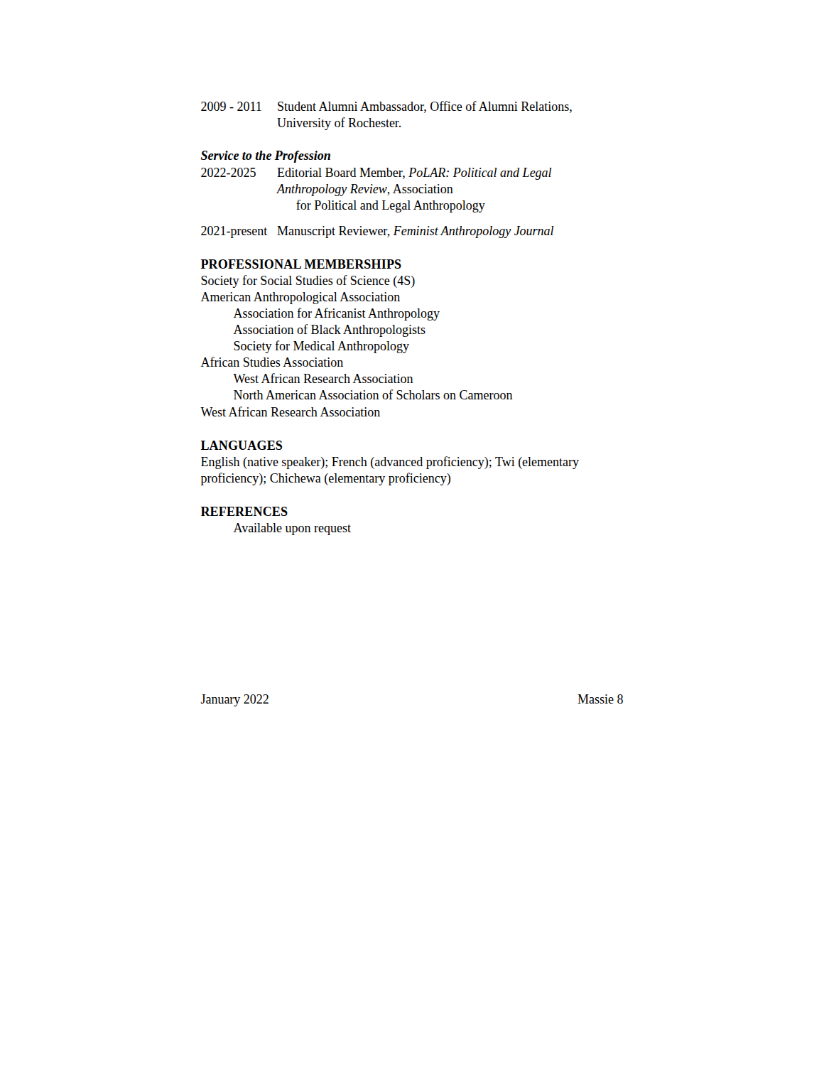2009 - 2011
Student Alumni Ambassador, Office of Alumni Relations, University of Rochester.
Service to the Profession
2022-2025
Editorial Board Member, PoLAR: Political and Legal Anthropology Review, Association
for Political and Legal Anthropology
2021-present
Manuscript Reviewer, Feminist Anthropology Journal
PROFESSIONAL MEMBERSHIPS
Society for Social Studies of Science (4S)
American Anthropological Association
Association for Africanist Anthropology
Association of Black Anthropologists
Society for Medical Anthropology
African Studies Association
West African Research Association
North American Association of Scholars on Cameroon
West African Research Association
LANGUAGES
English (native speaker); French (advanced proficiency); Twi (elementary proficiency); Chichewa (elementary proficiency)
REFERENCES
Available upon request
January 2022 Massie 8